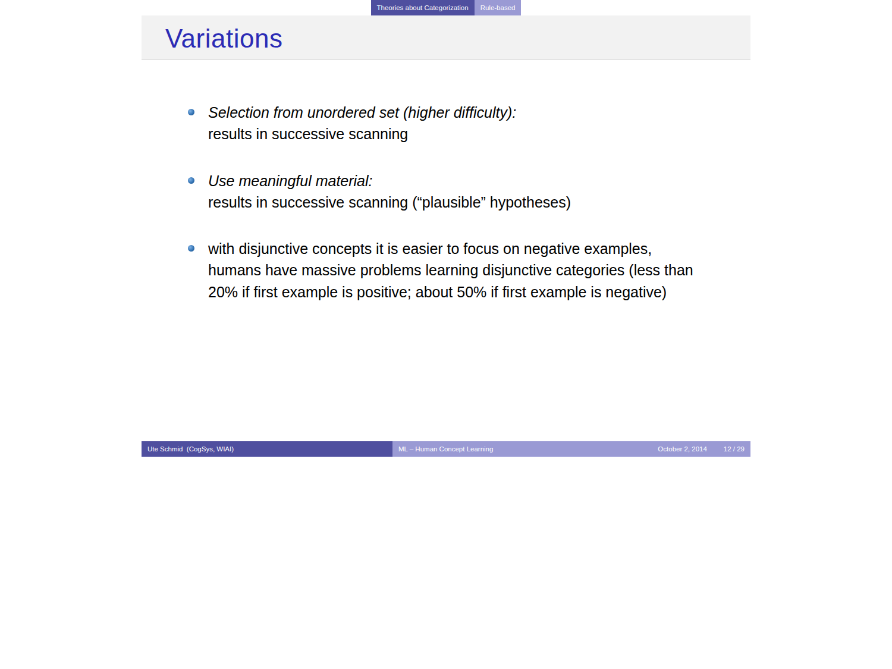Theories about Categorization
Rule-based
Variations
Selection from unordered set (higher difficulty):
results in successive scanning
Use meaningful material:
results in successive scanning (“plausible” hypotheses)
with disjunctive concepts it is easier to focus on negative examples, humans have massive problems learning disjunctive categories (less than 20% if first example is positive; about 50% if first example is negative)
Ute Schmid (CogSys, WIAI)
ML – Human Concept Learning
October 2, 2014 12 / 29